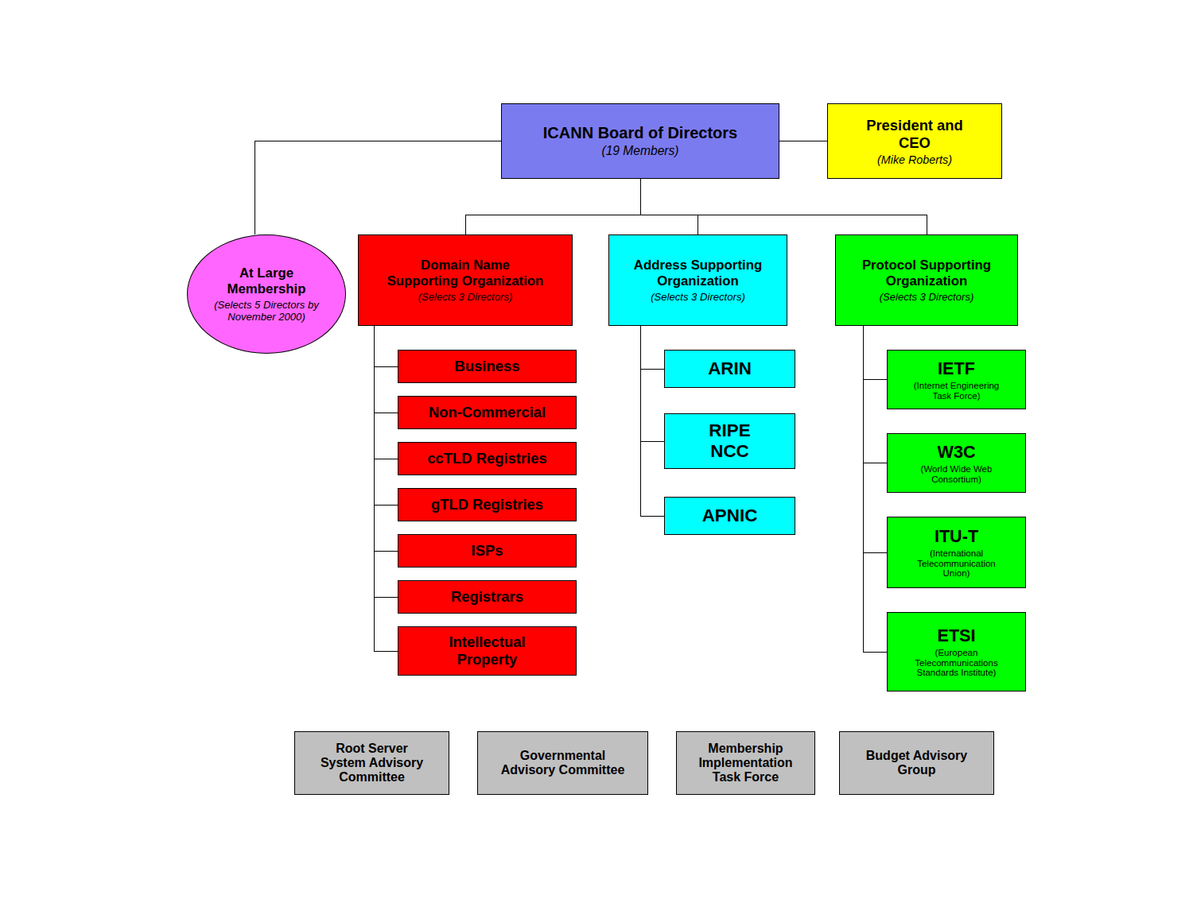ICANN Board of Directors
(19 Members)
President and
CEO
(Mike Roberts)
At Large
Membership
(Selects 5 Directors by
November 2000)
Domain Name
Supporting Organization
(Selects 3 Directors)
Address Supporting
Organization
(Selects 3 Directors)
Protocol Supporting
Organization
(Selects 3 Directors)
Business
Non-Commercial
ccTLD Registries
gTLD Registries
ISPs
Registrars
Intellectual
Property
ARIN
RIPE
NCC
APNIC
IETF
(Internet Engineering
Task Force)
W3C
(World Wide Web
Consortium)
ITU-T
(International
Telecommunication
Union)
ETSI
(European
Telecommunications
Standards Institute)
Root Server
System Advisory
Committee
Governmental
Advisory Committee
Membership
Implementation
Task Force
Budget Advisory
Group